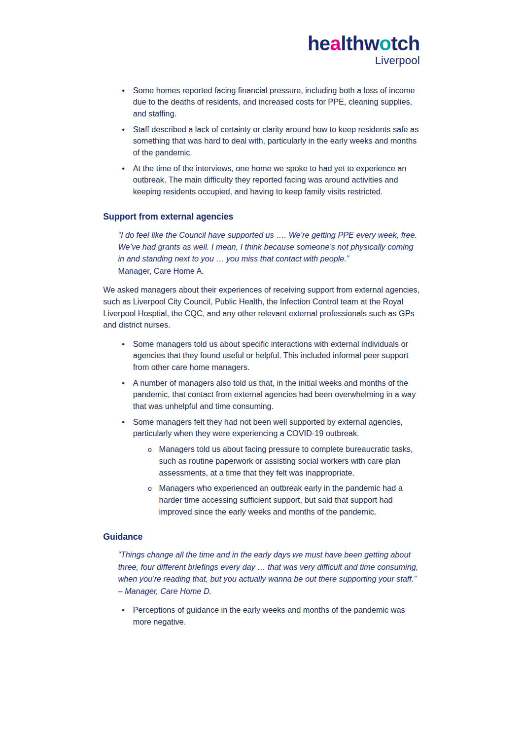healthwotch
Liverpool
Some homes reported facing financial pressure, including both a loss of income due to the deaths of residents, and increased costs for PPE, cleaning supplies, and staffing.
Staff described a lack of certainty or clarity around how to keep residents safe as something that was hard to deal with, particularly in the early weeks and months of the pandemic.
At the time of the interviews, one home we spoke to had yet to experience an outbreak. The main difficulty they reported facing was around activities and keeping residents occupied, and having to keep family visits restricted.
Support from external agencies
“I do feel like the Council have supported us …. We’re getting PPE every week, free. We’ve had grants as well. I mean, I think because someone’s not physically coming in and standing next to you … you miss that contact with people.”
Manager, Care Home A.
We asked managers about their experiences of receiving support from external agencies, such as Liverpool City Council, Public Health, the Infection Control team at the Royal Liverpool Hosptial, the CQC, and any other relevant external professionals such as GPs and district nurses.
Some managers told us about specific interactions with external individuals or agencies that they found useful or helpful. This included informal peer support from other care home managers.
A number of managers also told us that, in the initial weeks and months of the pandemic, that contact from external agencies had been overwhelming in a way that was unhelpful and time consuming.
Some managers felt they had not been well supported by external agencies, particularly when they were experiencing a COVID-19 outbreak.
Managers told us about facing pressure to complete bureaucratic tasks, such as routine paperwork or assisting social workers with care plan assessments, at a time that they felt was inappropriate.
Managers who experienced an outbreak early in the pandemic had a harder time accessing sufficient support, but said that support had improved since the early weeks and months of the pandemic.
Guidance
“Things change all the time and in the early days we must have been getting about three, four different briefings every day … that was very difficult and time consuming, when you’re reading that, but you actually wanna be out there supporting your staff.” – Manager, Care Home D.
Perceptions of guidance in the early weeks and months of the pandemic was more negative.